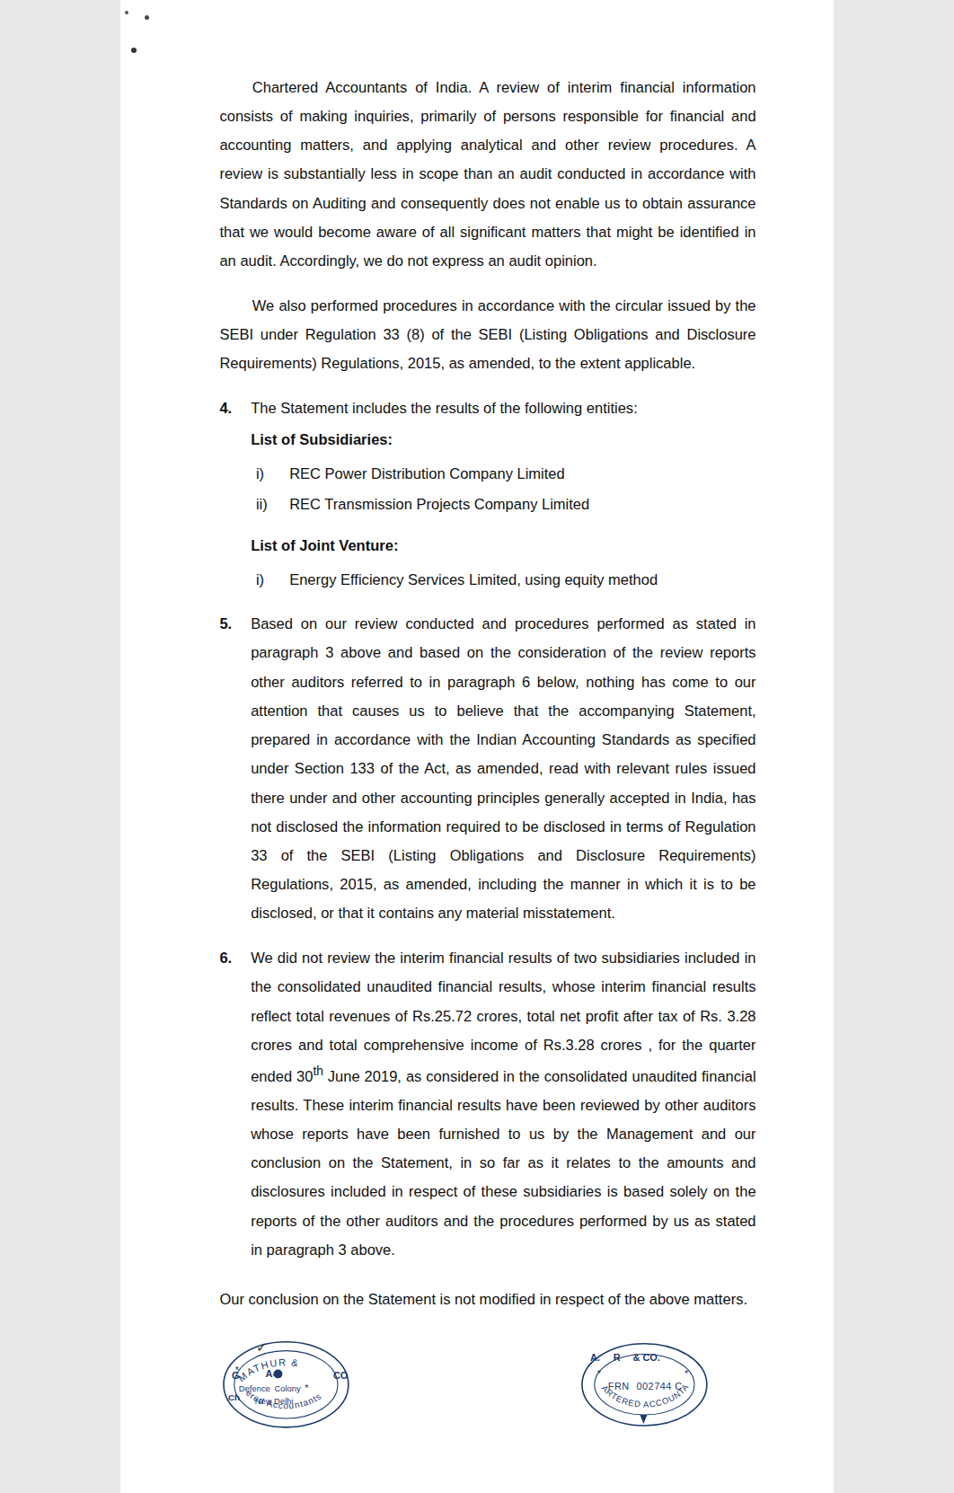Chartered Accountants of India. A review of interim financial information consists of making inquiries, primarily of persons responsible for financial and accounting matters, and applying analytical and other review procedures. A review is substantially less in scope than an audit conducted in accordance with Standards on Auditing and consequently does not enable us to obtain assurance that we would become aware of all significant matters that might be identified in an audit. Accordingly, we do not express an audit opinion.
We also performed procedures in accordance with the circular issued by the SEBI under Regulation 33 (8) of the SEBI (Listing Obligations and Disclosure Requirements) Regulations, 2015, as amended, to the extent applicable.
4. The Statement includes the results of the following entities:
List of Subsidiaries:
i) REC Power Distribution Company Limited
ii) REC Transmission Projects Company Limited
List of Joint Venture:
i) Energy Efficiency Services Limited, using equity method
5. Based on our review conducted and procedures performed as stated in paragraph 3 above and based on the consideration of the review reports other auditors referred to in paragraph 6 below, nothing has come to our attention that causes us to believe that the accompanying Statement, prepared in accordance with the Indian Accounting Standards as specified under Section 133 of the Act, as amended, read with relevant rules issued there under and other accounting principles generally accepted in India, has not disclosed the information required to be disclosed in terms of Regulation 33 of the SEBI (Listing Obligations and Disclosure Requirements) Regulations, 2015, as amended, including the manner in which it is to be disclosed, or that it contains any material misstatement.
6. We did not review the interim financial results of two subsidiaries included in the consolidated unaudited financial results, whose interim financial results reflect total revenues of Rs.25.72 crores, total net profit after tax of Rs. 3.28 crores and total comprehensive income of Rs.3.28 crores , for the quarter ended 30th June 2019, as considered in the consolidated unaudited financial results. These interim financial results have been reviewed by other auditors whose reports have been furnished to us by the Management and our conclusion on the Statement, in so far as it relates to the amounts and disclosures included in respect of these subsidiaries is based solely on the reports of the other auditors and the procedures performed by us as stated in paragraph 3 above.
Our conclusion on the Statement is not modified in respect of the above matters.
MATHUR & ered Accountants G CO Ch A- Defence Colony New Delhi * * ✓
A. R & CO. * * FRN 002744 C ARTERED ACCOUNTANTS